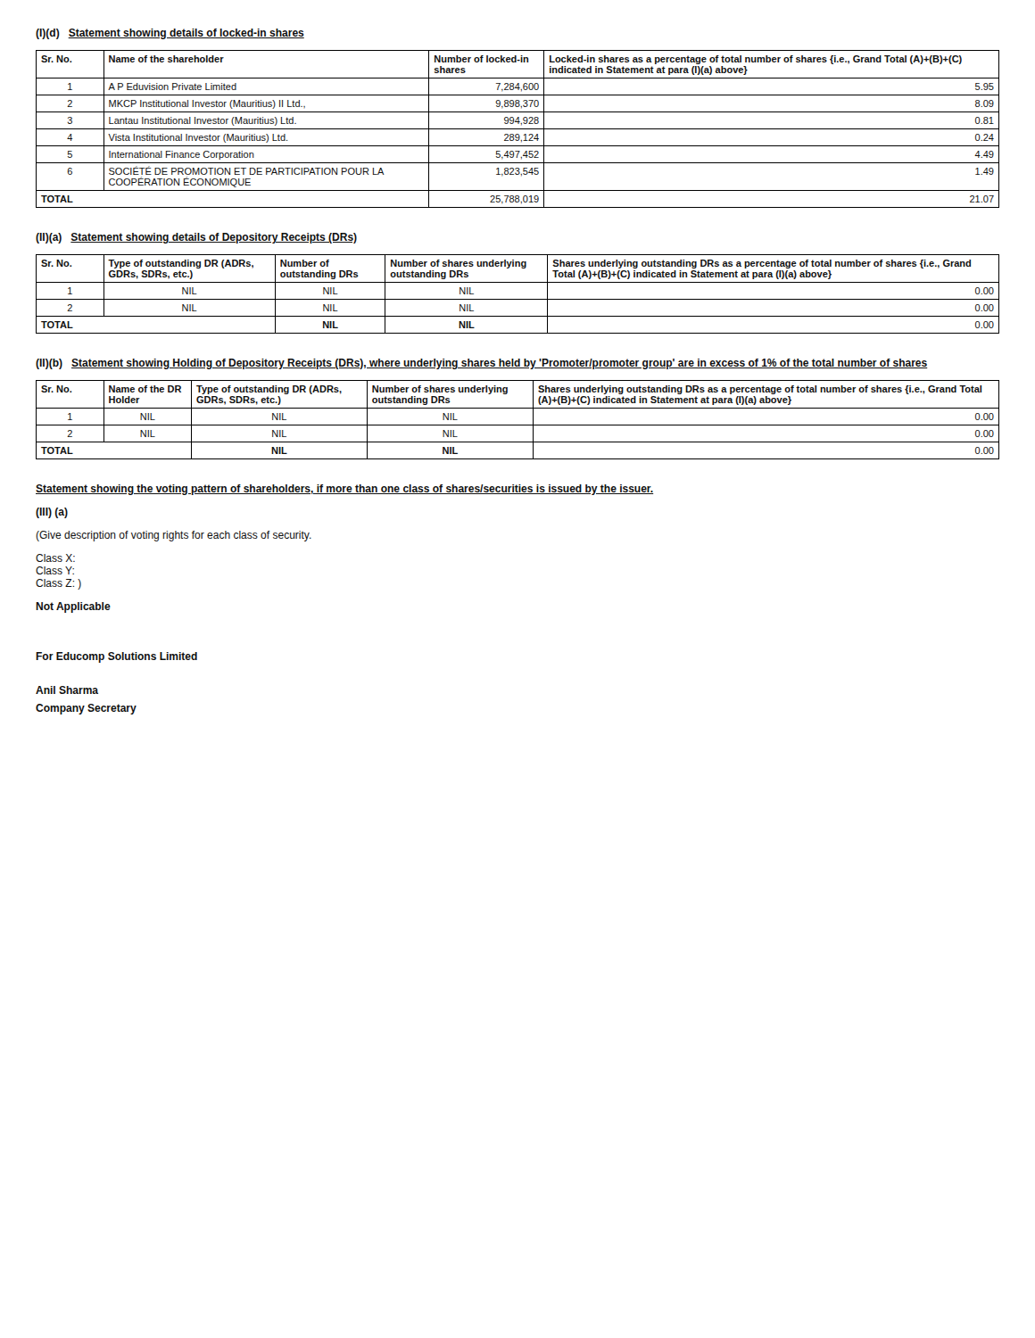(I)(d) Statement showing details of locked-in shares
| Sr. No. | Name of the shareholder | Number of locked-in shares | Locked-in shares as a percentage of total number of shares {i.e., Grand Total (A)+(B)+(C) indicated in Statement at para (I)(a) above} |
| --- | --- | --- | --- |
| 1 | A P Eduvision Private Limited | 7,284,600 | 5.95 |
| 2 | MKCP Institutional Investor (Mauritius) II Ltd., | 9,898,370 | 8.09 |
| 3 | Lantau Institutional Investor (Mauritius) Ltd. | 994,928 | 0.81 |
| 4 | Vista Institutional Investor (Mauritius) Ltd. | 289,124 | 0.24 |
| 5 | International Finance Corporation | 5,497,452 | 4.49 |
| 6 | SOCIÉTÉ DE PROMOTION ET DE PARTICIPATION POUR LA COOPÉRATION ÉCONOMIQUE | 1,823,545 | 1.49 |
| TOTAL | 25,788,019 | 21.07 |
(II)(a) Statement showing details of Depository Receipts (DRs)
| Sr. No. | Type of outstanding DR (ADRs, GDRs, SDRs, etc.) | Number of outstanding DRs | Number of shares underlying outstanding DRs | Shares underlying outstanding DRs as a percentage of total number of shares {i.e., Grand Total (A)+(B)+(C) indicated in Statement at para (I)(a) above} |
| --- | --- | --- | --- | --- |
| 1 | NIL | NIL | NIL | 0.00 |
| 2 | NIL | NIL | NIL | 0.00 |
| TOTAL | NIL | NIL | 0.00 |
(II)(b) Statement showing Holding of Depository Receipts (DRs), where underlying shares held by 'Promoter/promoter group' are in excess of 1% of the total number of shares
| Sr. No. | Name of the DR Holder | Type of outstanding DR (ADRs, GDRs, SDRs, etc.) | Number of shares underlying outstanding DRs | Shares underlying outstanding DRs as a percentage of total number of shares {i.e., Grand Total (A)+(B)+(C) indicated in Statement at para (I)(a) above} |
| --- | --- | --- | --- | --- |
| 1 | NIL | NIL | NIL | 0.00 |
| 2 | NIL | NIL | NIL | 0.00 |
| TOTAL | NIL | NIL | 0.00 |
Statement showing the voting pattern of shareholders, if more than one class of shares/securities is issued by the issuer.
(III) (a)
(Give description of voting rights for each class of security.
Class X:
Class Y:
Class Z: )
Not Applicable
For Educomp Solutions Limited
Anil Sharma
Company Secretary